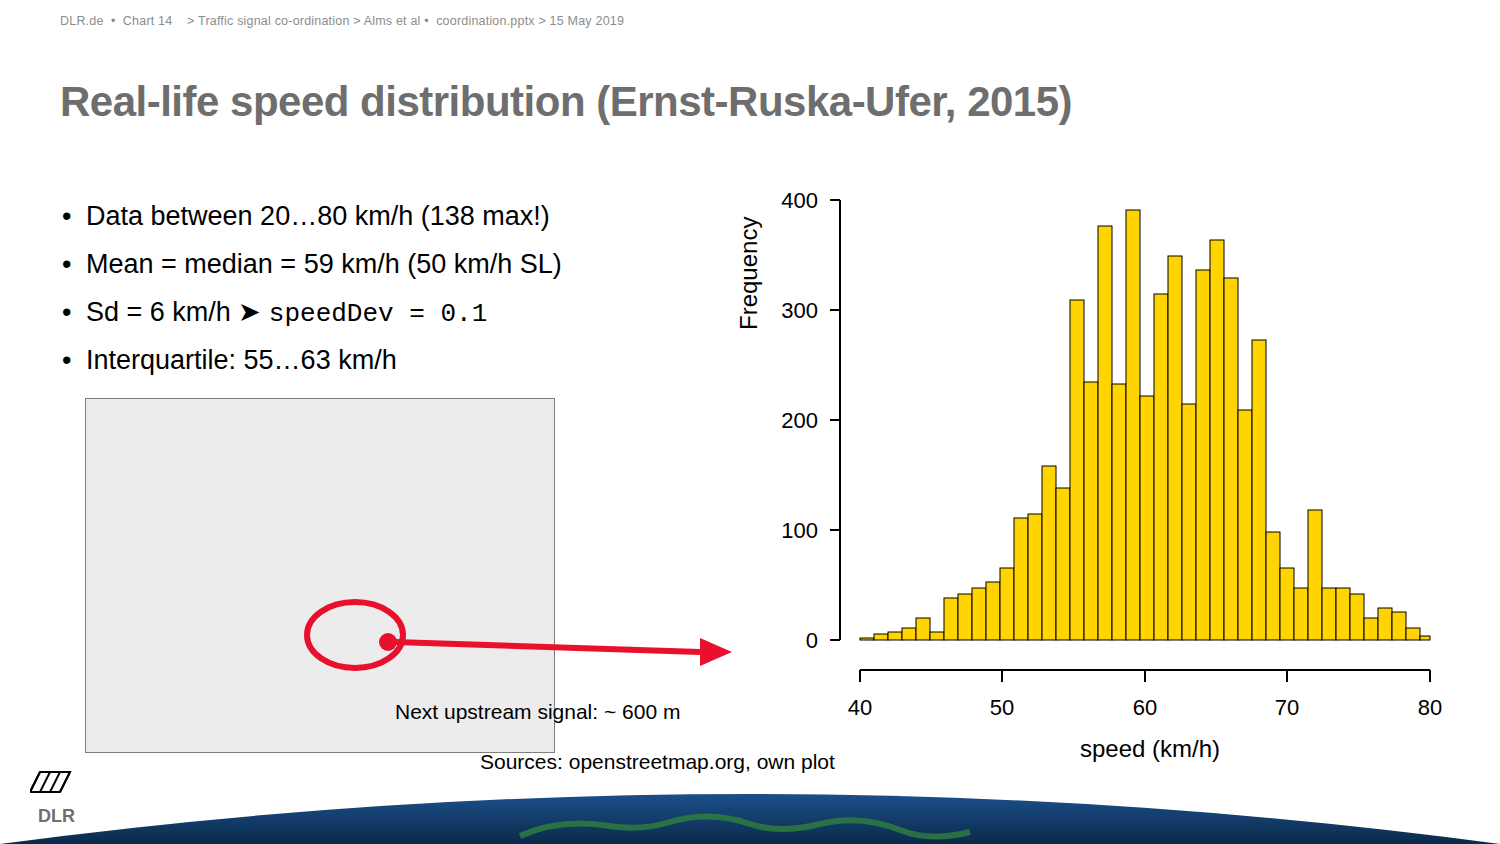DLR.de • Chart 14 > Traffic signal co-ordination > Alms et al • coordination.pptx > 15 May 2019
Real-life speed distribution (Ernst-Ruska-Ufer, 2015)
Data between 20…80 km/h (138 max!)
Mean = median = 59 km/h (50 km/h SL)
Sd = 6 km/h ➤ speedDev = 0.1
Interquartile: 55…63 km/h
Next upstream signal: ~ 600 m
Sources: openstreetmap.org, own plot
0 100 200 300 400 40 50 60 70 80
Frequency
speed (km/h)
DLR